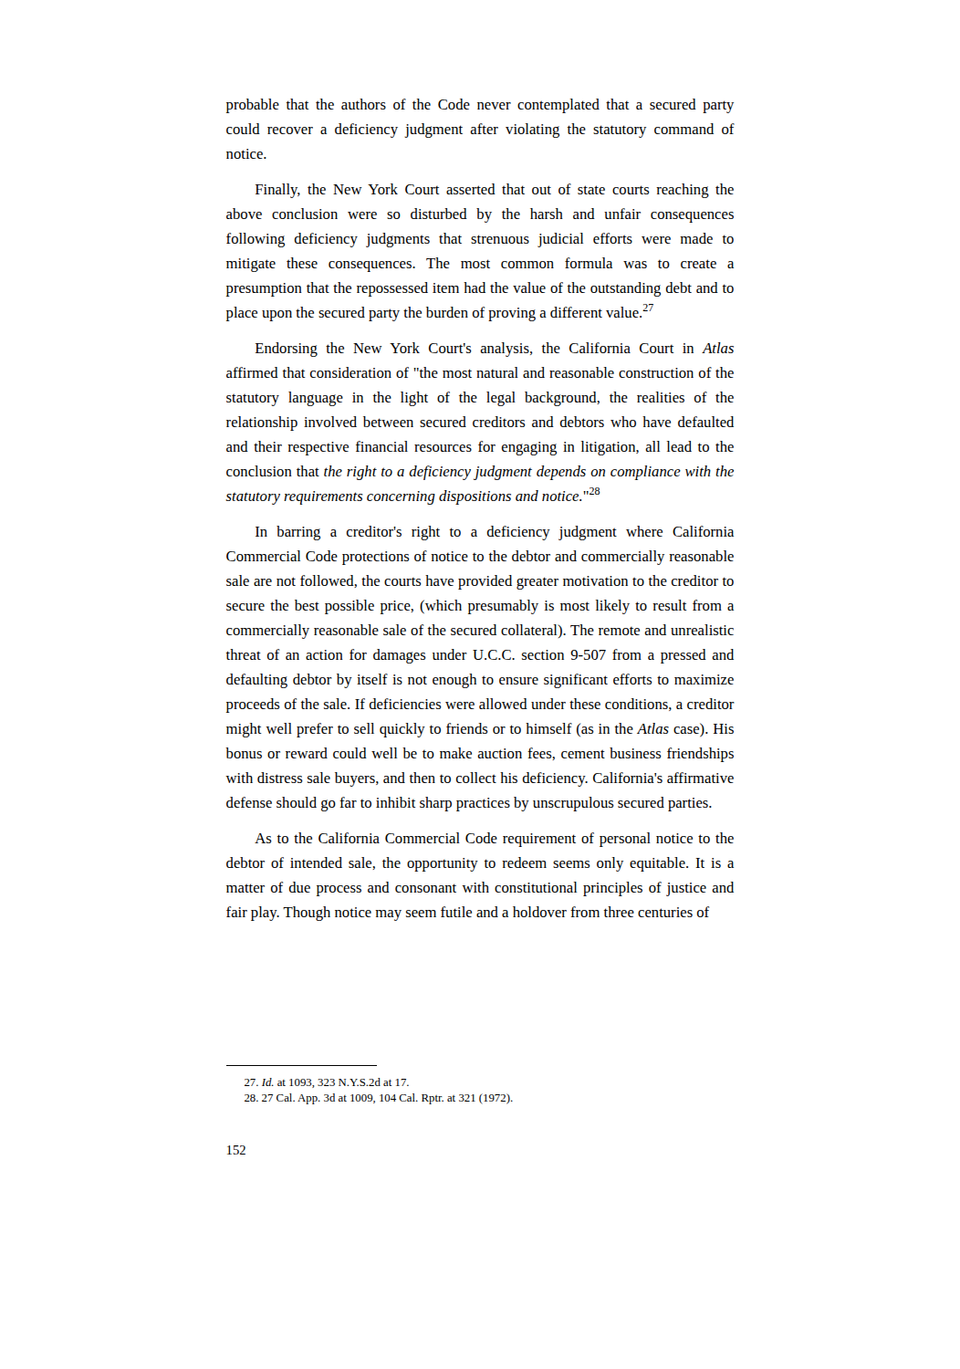probable that the authors of the Code never contemplated that a secured party could recover a deficiency judgment after violating the statutory command of notice.
Finally, the New York Court asserted that out of state courts reaching the above conclusion were so disturbed by the harsh and unfair consequences following deficiency judgments that strenuous judicial efforts were made to mitigate these consequences. The most common formula was to create a presumption that the repossessed item had the value of the outstanding debt and to place upon the secured party the burden of proving a different value.27
Endorsing the New York Court's analysis, the California Court in Atlas affirmed that consideration of "the most natural and reasonable construction of the statutory language in the light of the legal background, the realities of the relationship involved between secured creditors and debtors who have defaulted and their respective financial resources for engaging in litigation, all lead to the conclusion that the right to a deficiency judgment depends on compliance with the statutory requirements concerning dispositions and notice."28
In barring a creditor's right to a deficiency judgment where California Commercial Code protections of notice to the debtor and commercially reasonable sale are not followed, the courts have provided greater motivation to the creditor to secure the best possible price, (which presumably is most likely to result from a commercially reasonable sale of the secured collateral). The remote and unrealistic threat of an action for damages under U.C.C. section 9-507 from a pressed and defaulting debtor by itself is not enough to ensure significant efforts to maximize proceeds of the sale. If deficiencies were allowed under these conditions, a creditor might well prefer to sell quickly to friends or to himself (as in the Atlas case). His bonus or reward could well be to make auction fees, cement business friendships with distress sale buyers, and then to collect his deficiency. California's affirmative defense should go far to inhibit sharp practices by unscrupulous secured parties.
As to the California Commercial Code requirement of personal notice to the debtor of intended sale, the opportunity to redeem seems only equitable. It is a matter of due process and consonant with constitutional principles of justice and fair play. Though notice may seem futile and a holdover from three centuries of
27. Id. at 1093, 323 N.Y.S.2d at 17.
28. 27 Cal. App. 3d at 1009, 104 Cal. Rptr. at 321 (1972).
152